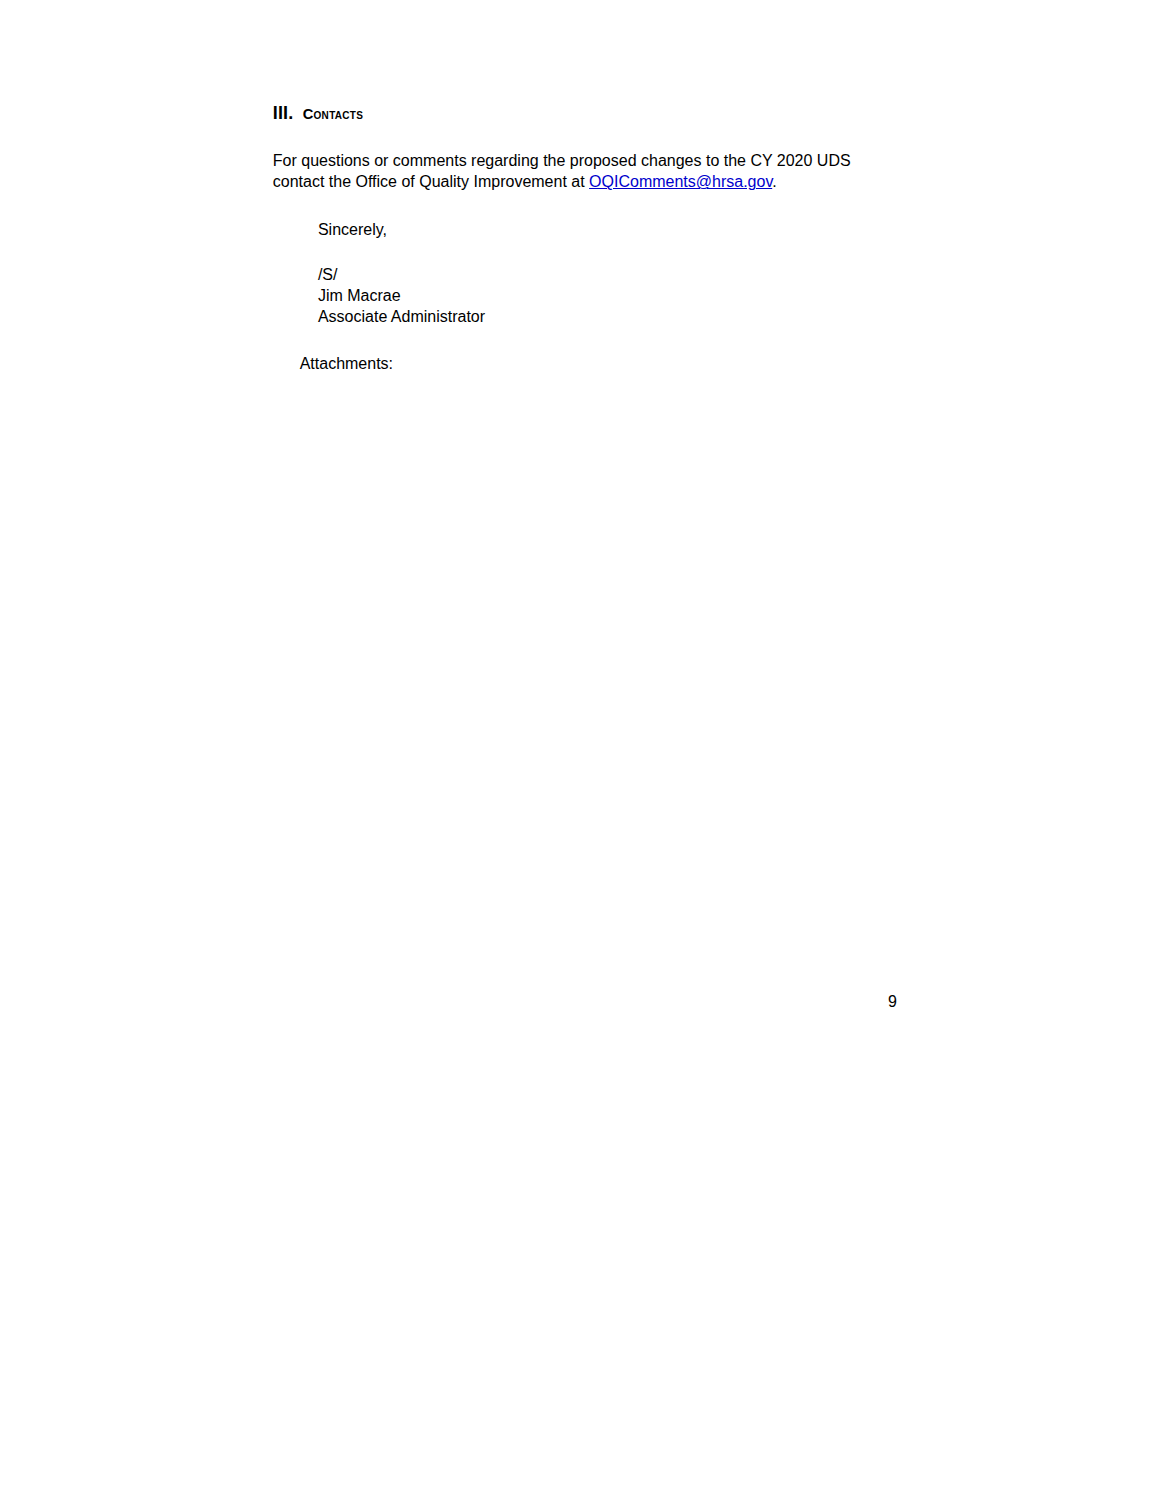III. Contacts
For questions or comments regarding the proposed changes to the CY 2020 UDS contact the Office of Quality Improvement at OQIComments@hrsa.gov.
Sincerely,
/S/
Jim Macrae
Associate Administrator
Attachments:
9